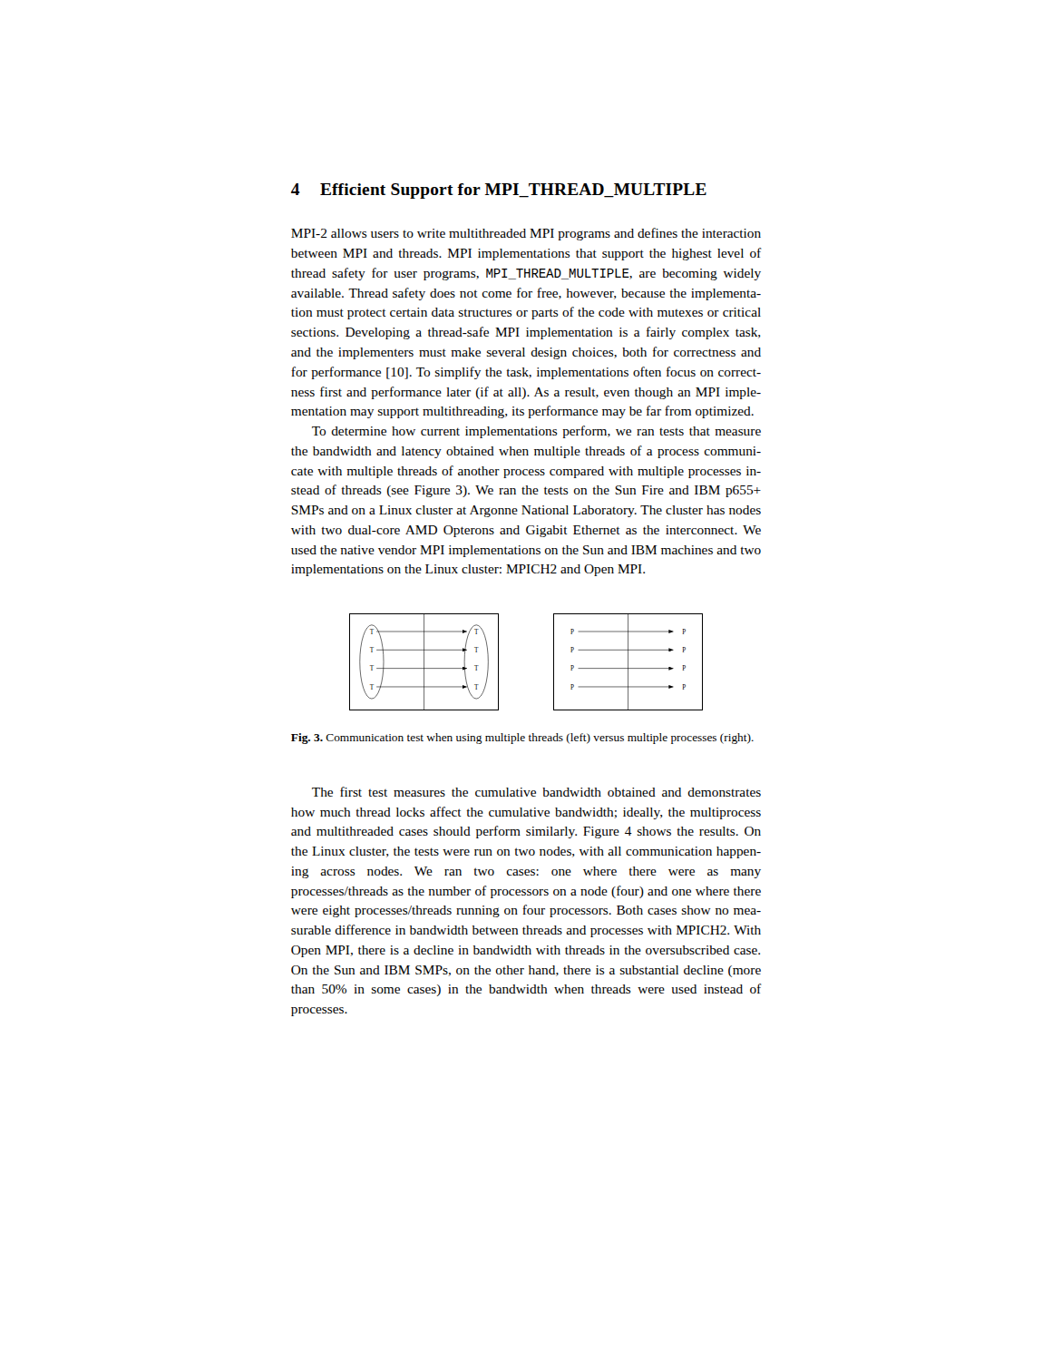4 Efficient Support for MPI_THREAD_MULTIPLE
MPI-2 allows users to write multithreaded MPI programs and defines the interaction between MPI and threads. MPI implementations that support the highest level of thread safety for user programs, MPI_THREAD_MULTIPLE, are becoming widely available. Thread safety does not come for free, however, because the implementation must protect certain data structures or parts of the code with mutexes or critical sections. Developing a thread-safe MPI implementation is a fairly complex task, and the implementers must make several design choices, both for correctness and for performance [10]. To simplify the task, implementations often focus on correctness first and performance later (if at all). As a result, even though an MPI implementation may support multithreading, its performance may be far from optimized.
To determine how current implementations perform, we ran tests that measure the bandwidth and latency obtained when multiple threads of a process communicate with multiple threads of another process compared with multiple processes instead of threads (see Figure 3). We ran the tests on the Sun Fire and IBM p655+ SMPs and on a Linux cluster at Argonne National Laboratory. The cluster has nodes with two dual-core AMD Opterons and Gigabit Ethernet as the interconnect. We used the native vendor MPI implementations on the Sun and IBM machines and two implementations on the Linux cluster: MPICH2 and Open MPI.
T T T T T T T T
P P P P P P P P
Fig. 3. Communication test when using multiple threads (left) versus multiple processes (right).
The first test measures the cumulative bandwidth obtained and demonstrates how much thread locks affect the cumulative bandwidth; ideally, the multiprocess and multithreaded cases should perform similarly. Figure 4 shows the results. On the Linux cluster, the tests were run on two nodes, with all communication happening across nodes. We ran two cases: one where there were as many processes/threads as the number of processors on a node (four) and one where there were eight processes/threads running on four processors. Both cases show no measurable difference in bandwidth between threads and processes with MPICH2. With Open MPI, there is a decline in bandwidth with threads in the oversubscribed case. On the Sun and IBM SMPs, on the other hand, there is a substantial decline (more than 50% in some cases) in the bandwidth when threads were used instead of processes.